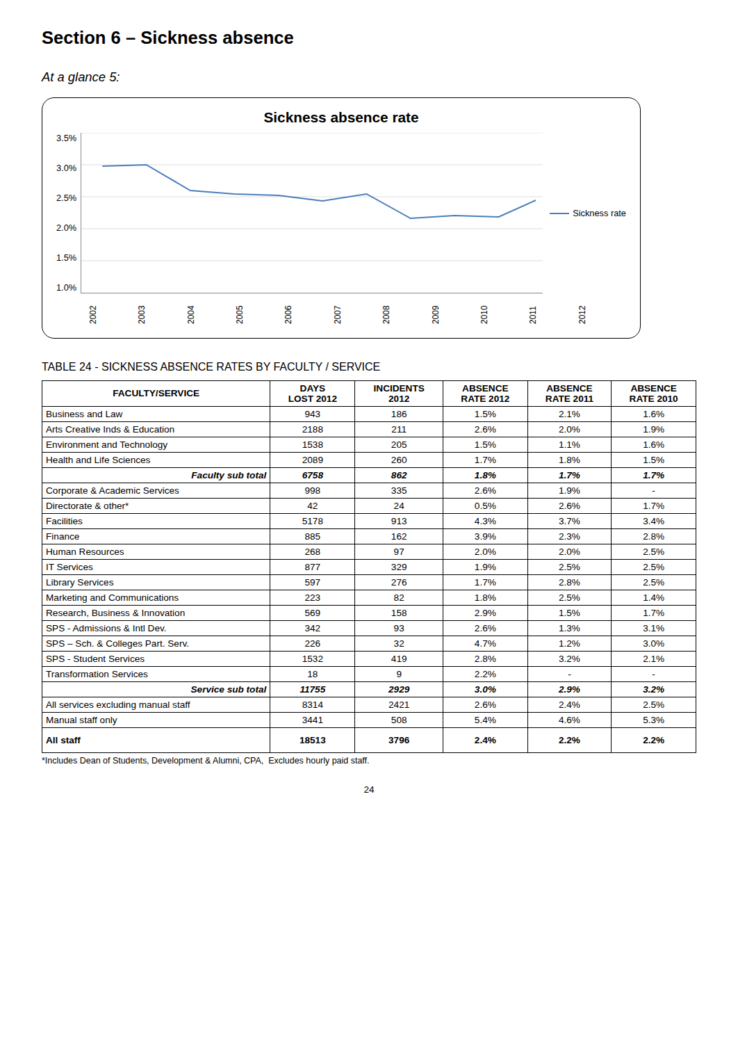Section 6 – Sickness absence
At a glance 5:
Sickness absence rate
3.5% 3.0% 2.5% 2.0% 1.5% 1.0%
Sickness rate
20022003200420052006200720082009201020112012
TABLE 24 - SICKNESS ABSENCE RATES BY FACULTY / SERVICE
| FACULTY/SERVICE | DAYS LOST 2012 | INCIDENTS 2012 | ABSENCE RATE 2012 | ABSENCE RATE 2011 | ABSENCE RATE 2010 |
| --- | --- | --- | --- | --- | --- |
| Business and Law | 943 | 186 | 1.5% | 2.1% | 1.6% |
| Arts Creative Inds & Education | 2188 | 211 | 2.6% | 2.0% | 1.9% |
| Environment and Technology | 1538 | 205 | 1.5% | 1.1% | 1.6% |
| Health and Life Sciences | 2089 | 260 | 1.7% | 1.8% | 1.5% |
| Faculty sub total | 6758 | 862 | 1.8% | 1.7% | 1.7% |
| Corporate & Academic Services | 998 | 335 | 2.6% | 1.9% | - |
| Directorate & other* | 42 | 24 | 0.5% | 2.6% | 1.7% |
| Facilities | 5178 | 913 | 4.3% | 3.7% | 3.4% |
| Finance | 885 | 162 | 3.9% | 2.3% | 2.8% |
| Human Resources | 268 | 97 | 2.0% | 2.0% | 2.5% |
| IT Services | 877 | 329 | 1.9% | 2.5% | 2.5% |
| Library Services | 597 | 276 | 1.7% | 2.8% | 2.5% |
| Marketing and Communications | 223 | 82 | 1.8% | 2.5% | 1.4% |
| Research, Business & Innovation | 569 | 158 | 2.9% | 1.5% | 1.7% |
| SPS - Admissions & Intl Dev. | 342 | 93 | 2.6% | 1.3% | 3.1% |
| SPS – Sch. & Colleges Part. Serv. | 226 | 32 | 4.7% | 1.2% | 3.0% |
| SPS - Student Services | 1532 | 419 | 2.8% | 3.2% | 2.1% |
| Transformation Services | 18 | 9 | 2.2% | - | - |
| Service sub total | 11755 | 2929 | 3.0% | 2.9% | 3.2% |
| All services excluding manual staff | 8314 | 2421 | 2.6% | 2.4% | 2.5% |
| Manual staff only | 3441 | 508 | 5.4% | 4.6% | 5.3% |
| All staff | 18513 | 3796 | 2.4% | 2.2% | 2.2% |
*Includes Dean of Students, Development & Alumni, CPA, Excludes hourly paid staff.
24